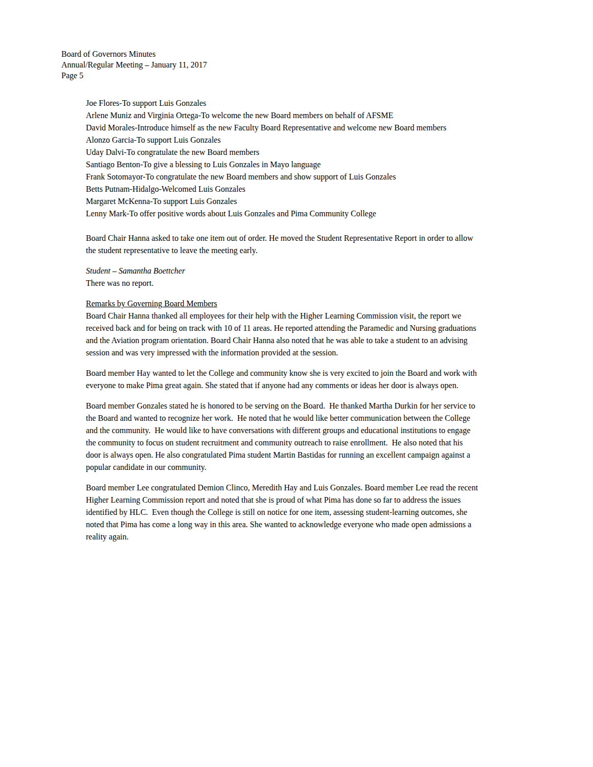Board of Governors Minutes
Annual/Regular Meeting – January 11, 2017
Page 5
Joe Flores-To support Luis Gonzales
Arlene Muniz and Virginia Ortega-To welcome the new Board members on behalf of AFSME
David Morales-Introduce himself as the new Faculty Board Representative and welcome new Board members
Alonzo Garcia-To support Luis Gonzales
Uday Dalvi-To congratulate the new Board members
Santiago Benton-To give a blessing to Luis Gonzales in Mayo language
Frank Sotomayor-To congratulate the new Board members and show support of Luis Gonzales
Betts Putnam-Hidalgo-Welcomed Luis Gonzales
Margaret McKenna-To support Luis Gonzales
Lenny Mark-To offer positive words about Luis Gonzales and Pima Community College
Board Chair Hanna asked to take one item out of order. He moved the Student Representative Report in order to allow the student representative to leave the meeting early.
Student – Samantha Boettcher
There was no report.
Remarks by Governing Board Members
Board Chair Hanna thanked all employees for their help with the Higher Learning Commission visit, the report we received back and for being on track with 10 of 11 areas. He reported attending the Paramedic and Nursing graduations and the Aviation program orientation. Board Chair Hanna also noted that he was able to take a student to an advising session and was very impressed with the information provided at the session.
Board member Hay wanted to let the College and community know she is very excited to join the Board and work with everyone to make Pima great again. She stated that if anyone had any comments or ideas her door is always open.
Board member Gonzales stated he is honored to be serving on the Board. He thanked Martha Durkin for her service to the Board and wanted to recognize her work. He noted that he would like better communication between the College and the community. He would like to have conversations with different groups and educational institutions to engage the community to focus on student recruitment and community outreach to raise enrollment. He also noted that his door is always open. He also congratulated Pima student Martin Bastidas for running an excellent campaign against a popular candidate in our community.
Board member Lee congratulated Demion Clinco, Meredith Hay and Luis Gonzales. Board member Lee read the recent Higher Learning Commission report and noted that she is proud of what Pima has done so far to address the issues identified by HLC. Even though the College is still on notice for one item, assessing student-learning outcomes, she noted that Pima has come a long way in this area. She wanted to acknowledge everyone who made open admissions a reality again.